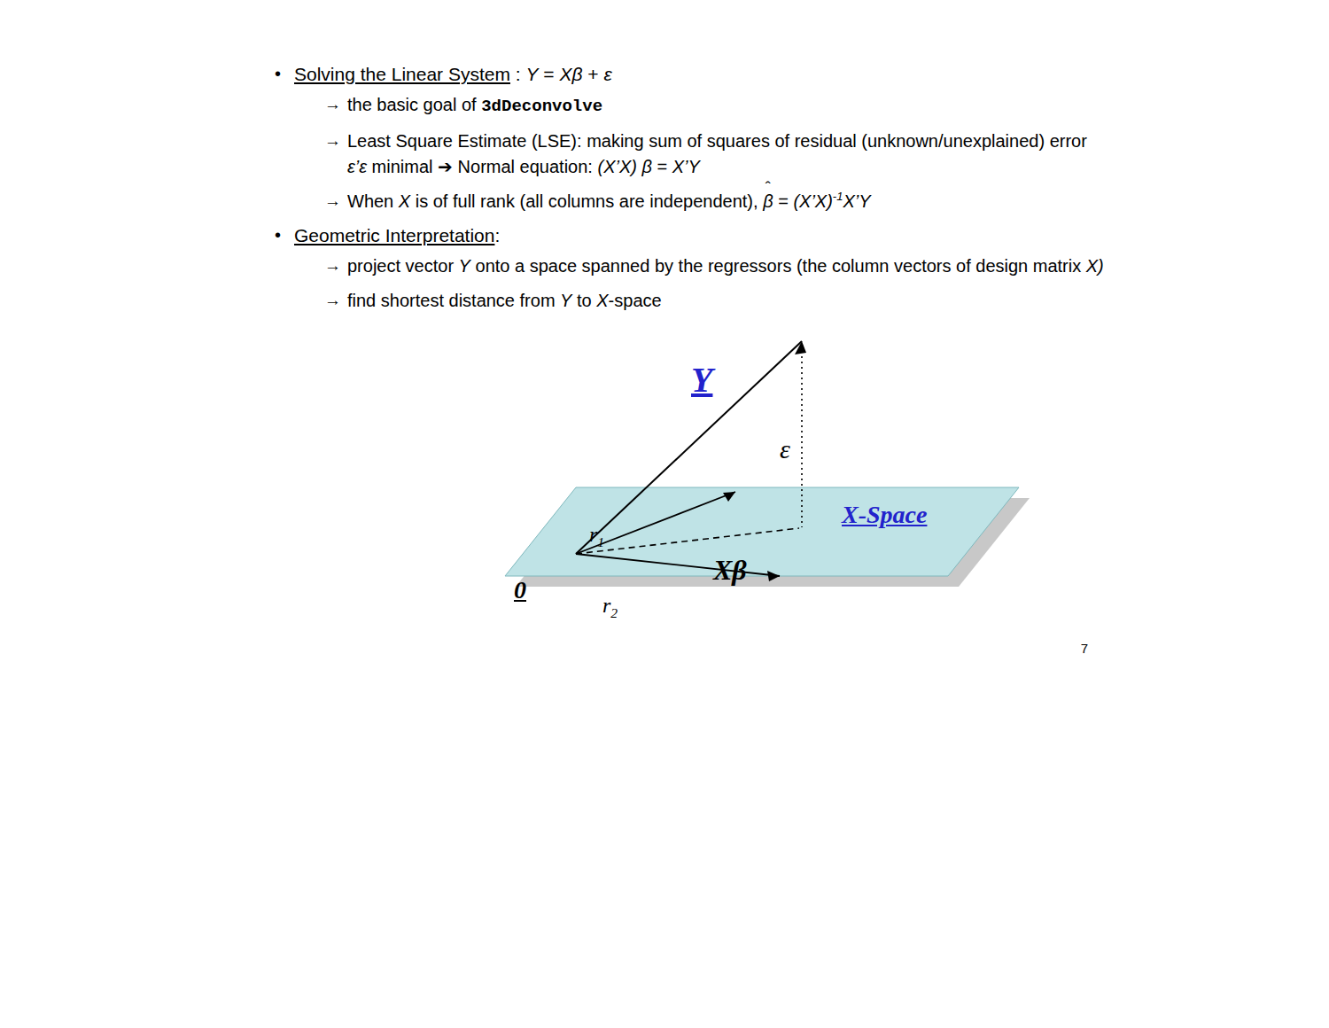Solving the Linear System : Y = Xβ + ε
the basic goal of 3dDeconvolve
Least Square Estimate (LSE): making sum of squares of residual (unknown/unexplained) error ε’ε minimal ➔ Normal equation: (X’X) β = X’Y
When X is of full rank (all columns are independent), β = (X’X)-1X’Y
Geometric Interpretation:
project vector Y onto a space spanned by the regressors (the column vectors of design matrix X)
find shortest distance from Y to X-space
Y ε X-Space Xβ 0 r1 r2
7